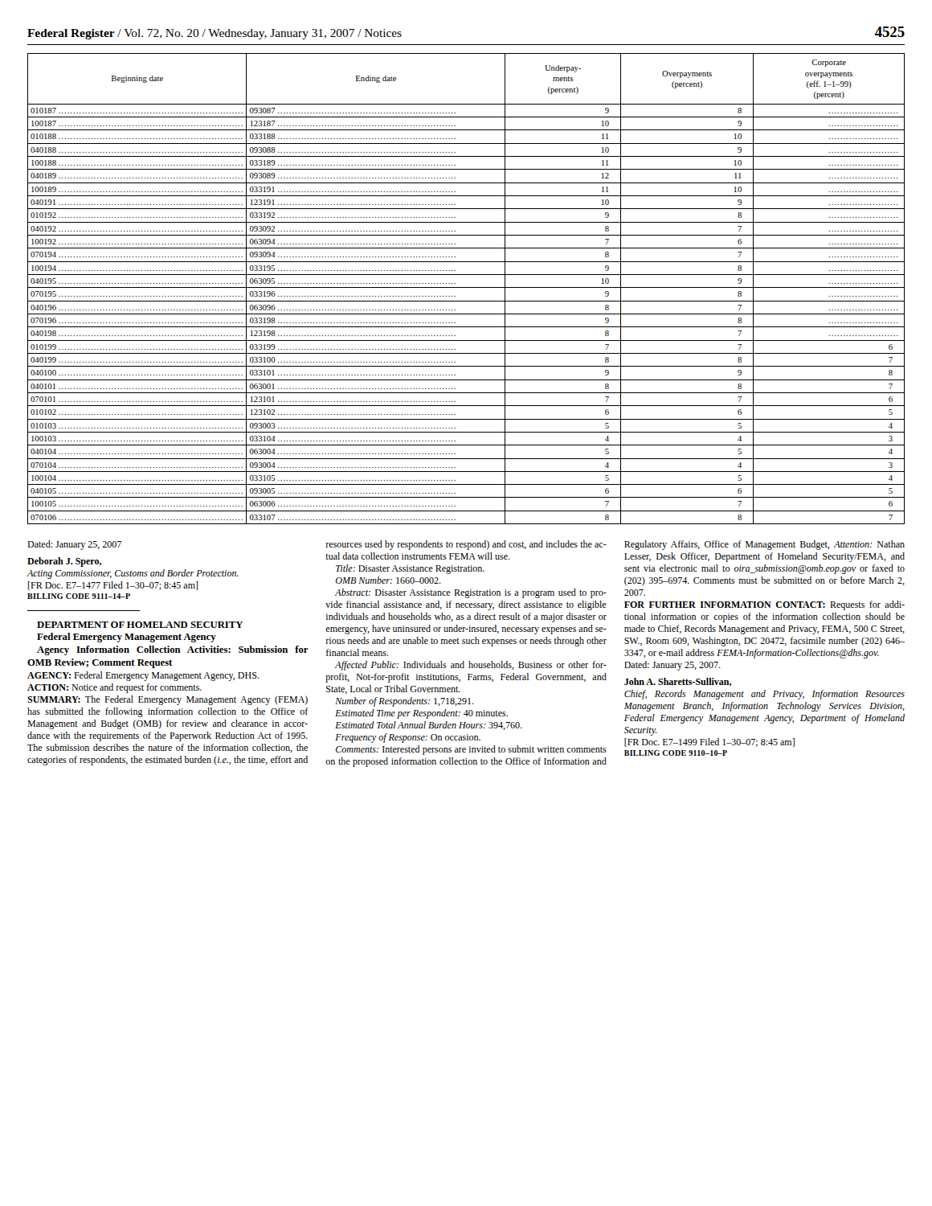Federal Register / Vol. 72, No. 20 / Wednesday, January 31, 2007 / Notices
4525
| Beginning date | Ending date | Underpay- ments (percent) | Overpayments (percent) | Corporate overpayments (eff. 1–1–99) (percent) |
| --- | --- | --- | --- | --- |
| 010187 ............................................................... | 093087 ............................................................. | 9 | 8 | ........................ |
| 100187 ............................................................... | 123187 ............................................................. | 10 | 9 | ........................ |
| 010188 ............................................................... | 033188 ............................................................. | 11 | 10 | ........................ |
| 040188 ............................................................... | 093088 ............................................................. | 10 | 9 | ........................ |
| 100188 ............................................................... | 033189 ............................................................. | 11 | 10 | ........................ |
| 040189 ............................................................... | 093089 ............................................................. | 12 | 11 | ........................ |
| 100189 ............................................................... | 033191 ............................................................. | 11 | 10 | ........................ |
| 040191 ............................................................... | 123191 ............................................................. | 10 | 9 | ........................ |
| 010192 ............................................................... | 033192 ............................................................. | 9 | 8 | ........................ |
| 040192 ............................................................... | 093092 ............................................................. | 8 | 7 | ........................ |
| 100192 ............................................................... | 063094 ............................................................. | 7 | 6 | ........................ |
| 070194 ............................................................... | 093094 ............................................................. | 8 | 7 | ........................ |
| 100194 ............................................................... | 033195 ............................................................. | 9 | 8 | ........................ |
| 040195 ............................................................... | 063095 ............................................................. | 10 | 9 | ........................ |
| 070195 ............................................................... | 033196 ............................................................. | 9 | 8 | ........................ |
| 040196 ............................................................... | 063096 ............................................................. | 8 | 7 | ........................ |
| 070196 ............................................................... | 033198 ............................................................. | 9 | 8 | ........................ |
| 040198 ............................................................... | 123198 ............................................................. | 8 | 7 | ........................ |
| 010199 ............................................................... | 033199 ............................................................. | 7 | 7 | 6 |
| 040199 ............................................................... | 033100 ............................................................. | 8 | 8 | 7 |
| 040100 ............................................................... | 033101 ............................................................. | 9 | 9 | 8 |
| 040101 ............................................................... | 063001 ............................................................. | 8 | 8 | 7 |
| 070101 ............................................................... | 123101 ............................................................. | 7 | 7 | 6 |
| 010102 ............................................................... | 123102 ............................................................. | 6 | 6 | 5 |
| 010103 ............................................................... | 093003 ............................................................. | 5 | 5 | 4 |
| 100103 ............................................................... | 033104 ............................................................. | 4 | 4 | 3 |
| 040104 ............................................................... | 063004 ............................................................. | 5 | 5 | 4 |
| 070104 ............................................................... | 093004 ............................................................. | 4 | 4 | 3 |
| 100104 ............................................................... | 033105 ............................................................. | 5 | 5 | 4 |
| 040105 ............................................................... | 093005 ............................................................. | 6 | 6 | 5 |
| 100105 ............................................................... | 063006 ............................................................. | 7 | 7 | 6 |
| 070106 ............................................................... | 033107 ............................................................. | 8 | 8 | 7 |
Dated: January 25, 2007
Deborah J. Spero,
Acting Commissioner, Customs and Border Protection.
[FR Doc. E7–1477 Filed 1–30–07; 8:45 am]
BILLING CODE 9111–14–P
DEPARTMENT OF HOMELAND SECURITY
Federal Emergency Management Agency
Agency Information Collection Activities: Submission for OMB Review; Comment Request
AGENCY: Federal Emergency Management Agency, DHS.
ACTION: Notice and request for comments.
SUMMARY: The Federal Emergency Management Agency (FEMA) has submitted the following information collection to the Office of Management and Budget (OMB) for review and clearance in accordance with the requirements of the Paperwork Reduction Act of 1995. The submission describes the nature of the information collection, the categories of respondents, the estimated burden (i.e., the time, effort and resources used by respondents to respond) and cost, and includes the actual data collection instruments FEMA will use.
Title: Disaster Assistance Registration.
OMB Number: 1660–0002.
Abstract: Disaster Assistance Registration is a program used to provide financial assistance and, if necessary, direct assistance to eligible individuals and households who, as a direct result of a major disaster or emergency, have uninsured or under-insured, necessary expenses and serious needs and are unable to meet such expenses or needs through other financial means.
Affected Public: Individuals and households, Business or other for-profit, Not-for-profit institutions, Farms, Federal Government, and State, Local or Tribal Government.
Number of Respondents: 1,718,291.
Estimated Time per Respondent: 40 minutes.
Estimated Total Annual Burden Hours: 394,760.
Frequency of Response: On occasion.
Comments: Interested persons are invited to submit written comments on the proposed information collection to the Office of Information and Regulatory Affairs, Office of Management Budget, Attention: Nathan Lesser, Desk Officer, Department of Homeland Security/FEMA, and sent via electronic mail to oira_submission@omb.eop.gov or faxed to (202) 395–6974. Comments must be submitted on or before March 2, 2007.
FOR FURTHER INFORMATION CONTACT: Requests for additional information or copies of the information collection should be made to Chief, Records Management and Privacy, FEMA, 500 C Street, SW., Room 609, Washington, DC 20472, facsimile number (202) 646–3347, or e-mail address FEMA-Information-Collections@dhs.gov.
Dated: January 25, 2007.
John A. Sharetts-Sullivan,
Chief, Records Management and Privacy, Information Resources Management Branch, Information Technology Services Division, Federal Emergency Management Agency, Department of Homeland Security.
[FR Doc. E7–1499 Filed 1–30–07; 8:45 am]
BILLING CODE 9110–10–P